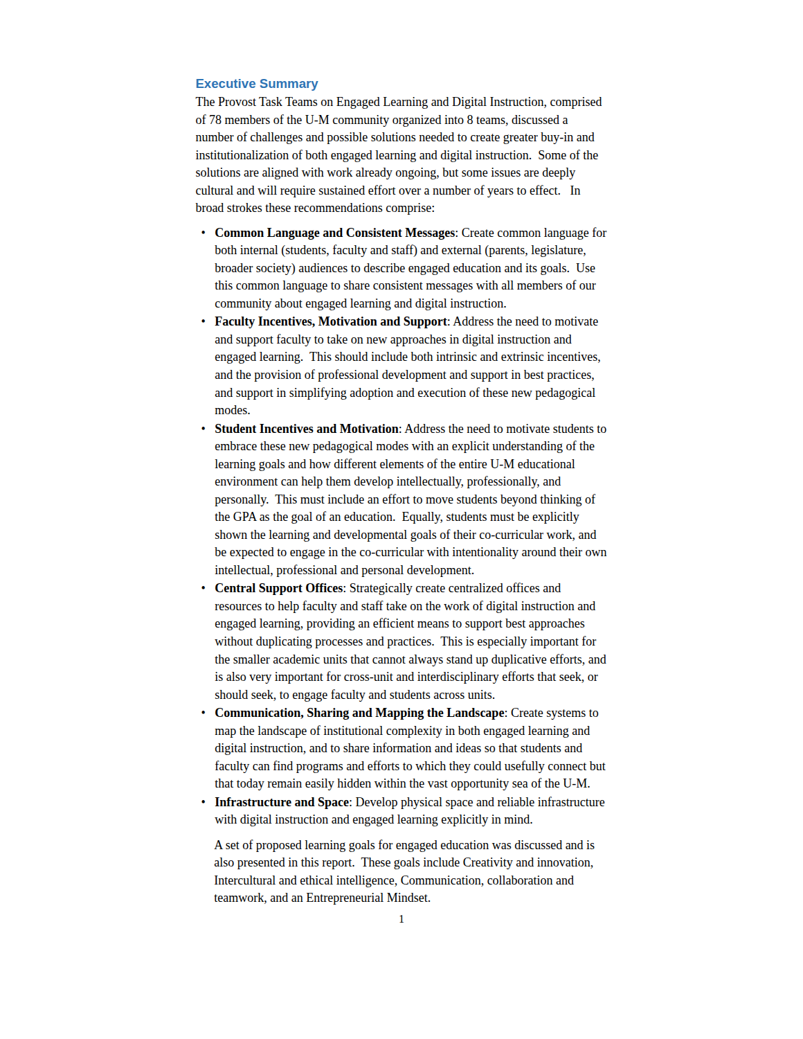Executive Summary
The Provost Task Teams on Engaged Learning and Digital Instruction, comprised of 78 members of the U-M community organized into 8 teams, discussed a number of challenges and possible solutions needed to create greater buy-in and institutionalization of both engaged learning and digital instruction. Some of the solutions are aligned with work already ongoing, but some issues are deeply cultural and will require sustained effort over a number of years to effect. In broad strokes these recommendations comprise:
Common Language and Consistent Messages: Create common language for both internal (students, faculty and staff) and external (parents, legislature, broader society) audiences to describe engaged education and its goals. Use this common language to share consistent messages with all members of our community about engaged learning and digital instruction.
Faculty Incentives, Motivation and Support: Address the need to motivate and support faculty to take on new approaches in digital instruction and engaged learning. This should include both intrinsic and extrinsic incentives, and the provision of professional development and support in best practices, and support in simplifying adoption and execution of these new pedagogical modes.
Student Incentives and Motivation: Address the need to motivate students to embrace these new pedagogical modes with an explicit understanding of the learning goals and how different elements of the entire U-M educational environment can help them develop intellectually, professionally, and personally. This must include an effort to move students beyond thinking of the GPA as the goal of an education. Equally, students must be explicitly shown the learning and developmental goals of their co-curricular work, and be expected to engage in the co-curricular with intentionality around their own intellectual, professional and personal development.
Central Support Offices: Strategically create centralized offices and resources to help faculty and staff take on the work of digital instruction and engaged learning, providing an efficient means to support best approaches without duplicating processes and practices. This is especially important for the smaller academic units that cannot always stand up duplicative efforts, and is also very important for cross-unit and interdisciplinary efforts that seek, or should seek, to engage faculty and students across units.
Communication, Sharing and Mapping the Landscape: Create systems to map the landscape of institutional complexity in both engaged learning and digital instruction, and to share information and ideas so that students and faculty can find programs and efforts to which they could usefully connect but that today remain easily hidden within the vast opportunity sea of the U-M.
Infrastructure and Space: Develop physical space and reliable infrastructure with digital instruction and engaged learning explicitly in mind.
A set of proposed learning goals for engaged education was discussed and is also presented in this report. These goals include Creativity and innovation, Intercultural and ethical intelligence, Communication, collaboration and teamwork, and an Entrepreneurial Mindset.
1